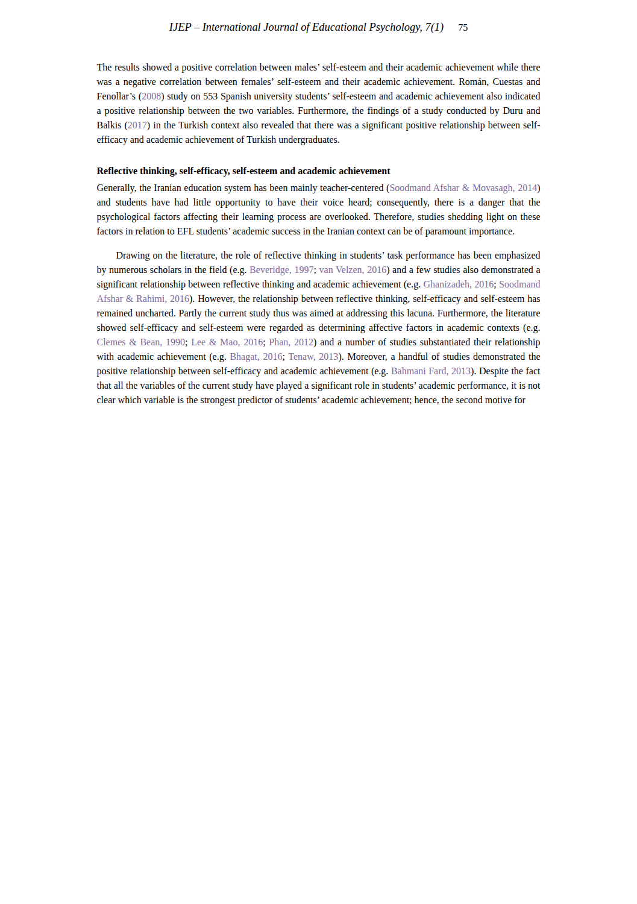IJEP – International Journal of Educational Psychology, 7(1) 75
The results showed a positive correlation between males’ self-esteem and their academic achievement while there was a negative correlation between females’ self-esteem and their academic achievement. Román, Cuestas and Fenollar’s (2008) study on 553 Spanish university students’ self-esteem and academic achievement also indicated a positive relationship between the two variables. Furthermore, the findings of a study conducted by Duru and Balkis (2017) in the Turkish context also revealed that there was a significant positive relationship between self-efficacy and academic achievement of Turkish undergraduates.
Reflective thinking, self-efficacy, self-esteem and academic achievement
Generally, the Iranian education system has been mainly teacher-centered (Soodmand Afshar & Movasagh, 2014) and students have had little opportunity to have their voice heard; consequently, there is a danger that the psychological factors affecting their learning process are overlooked. Therefore, studies shedding light on these factors in relation to EFL students’ academic success in the Iranian context can be of paramount importance.
Drawing on the literature, the role of reflective thinking in students’ task performance has been emphasized by numerous scholars in the field (e.g. Beveridge, 1997; van Velzen, 2016) and a few studies also demonstrated a significant relationship between reflective thinking and academic achievement (e.g. Ghanizadeh, 2016; Soodmand Afshar & Rahimi, 2016). However, the relationship between reflective thinking, self-efficacy and self-esteem has remained uncharted. Partly the current study thus was aimed at addressing this lacuna. Furthermore, the literature showed self-efficacy and self-esteem were regarded as determining affective factors in academic contexts (e.g. Clemes & Bean, 1990; Lee & Mao, 2016; Phan, 2012) and a number of studies substantiated their relationship with academic achievement (e.g. Bhagat, 2016; Tenaw, 2013). Moreover, a handful of studies demonstrated the positive relationship between self-efficacy and academic achievement (e.g. Bahmani Fard, 2013). Despite the fact that all the variables of the current study have played a significant role in students’ academic performance, it is not clear which variable is the strongest predictor of students’ academic achievement; hence, the second motive for